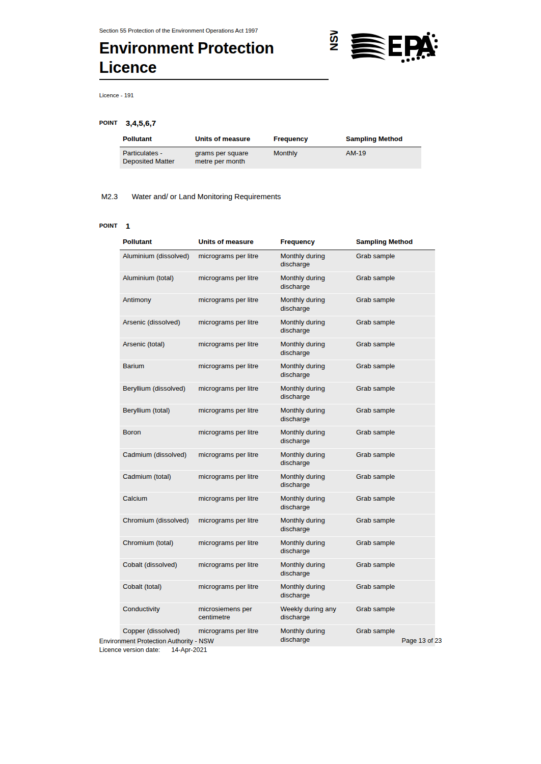Section 55 Protection of the Environment Operations Act 1997
Environment Protection Licence
NSW
Licence - 191
POINT 3,4,5,6,7
| Pollutant | Units of measure | Frequency | Sampling Method |
| --- | --- | --- | --- |
| Particulates - Deposited Matter | grams per square metre per month | Monthly | AM-19 |
M2.3 Water and/ or Land Monitoring Requirements
POINT 1
| Pollutant | Units of measure | Frequency | Sampling Method |
| --- | --- | --- | --- |
| Aluminium (dissolved) | micrograms per litre | Monthly during discharge | Grab sample |
| Aluminium (total) | micrograms per litre | Monthly during discharge | Grab sample |
| Antimony | micrograms per litre | Monthly during discharge | Grab sample |
| Arsenic (dissolved) | micrograms per litre | Monthly during discharge | Grab sample |
| Arsenic (total) | micrograms per litre | Monthly during discharge | Grab sample |
| Barium | micrograms per litre | Monthly during discharge | Grab sample |
| Beryllium (dissolved) | micrograms per litre | Monthly during discharge | Grab sample |
| Beryllium (total) | micrograms per litre | Monthly during discharge | Grab sample |
| Boron | micrograms per litre | Monthly during discharge | Grab sample |
| Cadmium (dissolved) | micrograms per litre | Monthly during discharge | Grab sample |
| Cadmium (total) | micrograms per litre | Monthly during discharge | Grab sample |
| Calcium | micrograms per litre | Monthly during discharge | Grab sample |
| Chromium (dissolved) | micrograms per litre | Monthly during discharge | Grab sample |
| Chromium (total) | micrograms per litre | Monthly during discharge | Grab sample |
| Cobalt (dissolved) | micrograms per litre | Monthly during discharge | Grab sample |
| Cobalt (total) | micrograms per litre | Monthly during discharge | Grab sample |
| Conductivity | microsiemens per centimetre | Weekly during any discharge | Grab sample |
| Copper (dissolved) | micrograms per litre | Monthly during discharge | Grab sample |
Environment Protection Authority - NSW
Licence version date: 14-Apr-2021
Page 13 of 23